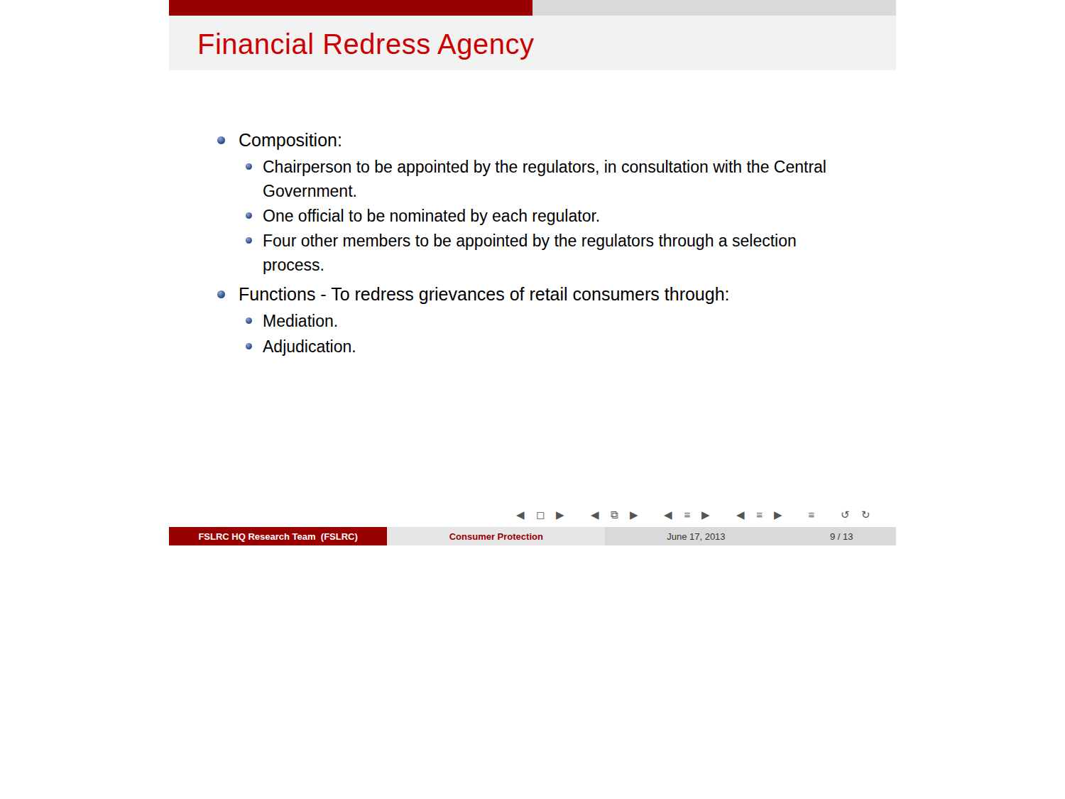Financial Redress Agency
Composition:
Chairperson to be appointed by the regulators, in consultation with the Central Government.
One official to be nominated by each regulator.
Four other members to be appointed by the regulators through a selection process.
Functions - To redress grievances of retail consumers through:
Mediation.
Adjudication.
◀ ◻ ▶ ◀ ⧉ ▶ ◀ ≡ ▶ ◀ ≡ ▶ ≡ ↺ ↻
FSLRC HQ Research Team (FSLRC)
Consumer Protection
June 17, 2013
9 / 13